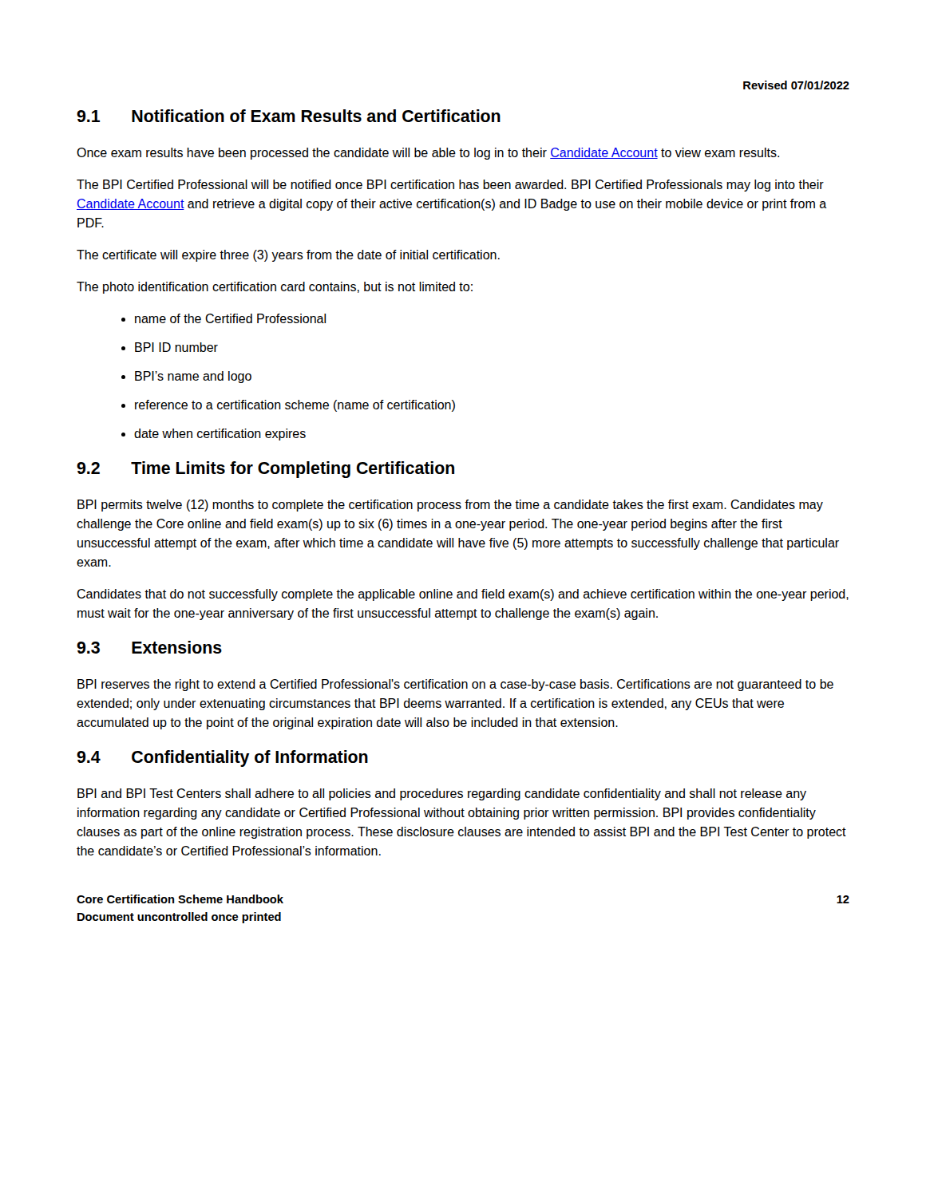Revised 07/01/2022
9.1 Notification of Exam Results and Certification
Once exam results have been processed the candidate will be able to log in to their Candidate Account to view exam results.
The BPI Certified Professional will be notified once BPI certification has been awarded. BPI Certified Professionals may log into their Candidate Account and retrieve a digital copy of their active certification(s) and ID Badge to use on their mobile device or print from a PDF.
The certificate will expire three (3) years from the date of initial certification.
The photo identification certification card contains, but is not limited to:
name of the Certified Professional
BPI ID number
BPI’s name and logo
reference to a certification scheme (name of certification)
date when certification expires
9.2 Time Limits for Completing Certification
BPI permits twelve (12) months to complete the certification process from the time a candidate takes the first exam. Candidates may challenge the Core online and field exam(s) up to six (6) times in a one-year period. The one-year period begins after the first unsuccessful attempt of the exam, after which time a candidate will have five (5) more attempts to successfully challenge that particular exam.
Candidates that do not successfully complete the applicable online and field exam(s) and achieve certification within the one-year period, must wait for the one-year anniversary of the first unsuccessful attempt to challenge the exam(s) again.
9.3 Extensions
BPI reserves the right to extend a Certified Professional's certification on a case-by-case basis. Certifications are not guaranteed to be extended; only under extenuating circumstances that BPI deems warranted. If a certification is extended, any CEUs that were accumulated up to the point of the original expiration date will also be included in that extension.
9.4 Confidentiality of Information
BPI and BPI Test Centers shall adhere to all policies and procedures regarding candidate confidentiality and shall not release any information regarding any candidate or Certified Professional without obtaining prior written permission. BPI provides confidentiality clauses as part of the online registration process. These disclosure clauses are intended to assist BPI and the BPI Test Center to protect the candidate’s or Certified Professional’s information.
Core Certification Scheme Handbook
Document uncontrolled once printed
12